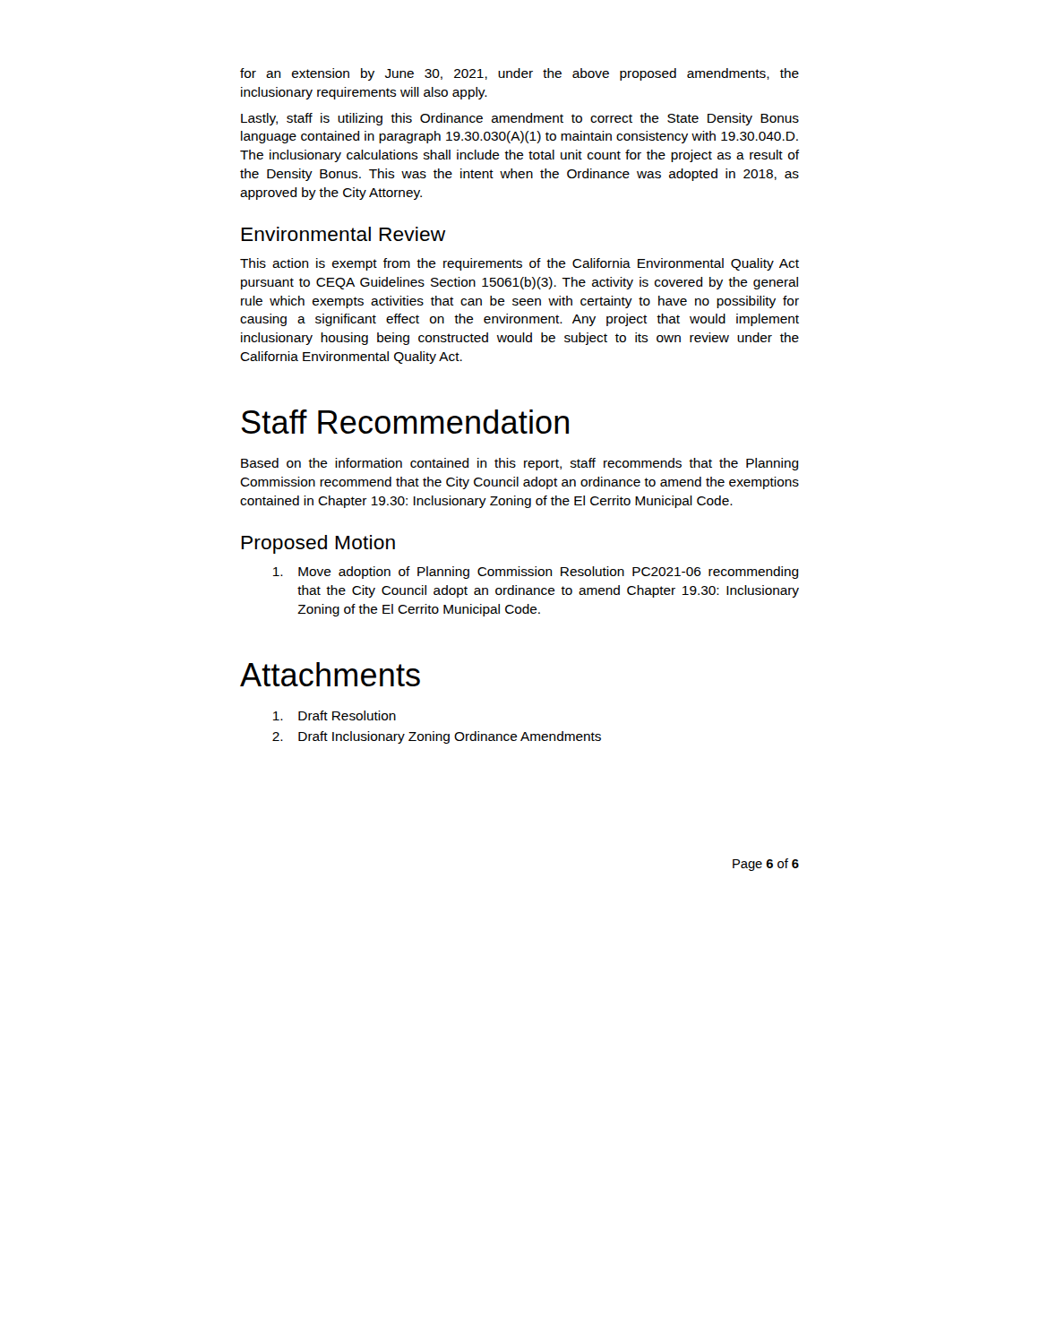for an extension by June 30, 2021, under the above proposed amendments, the inclusionary requirements will also apply.
Lastly, staff is utilizing this Ordinance amendment to correct the State Density Bonus language contained in paragraph 19.30.030(A)(1) to maintain consistency with 19.30.040.D. The inclusionary calculations shall include the total unit count for the project as a result of the Density Bonus. This was the intent when the Ordinance was adopted in 2018, as approved by the City Attorney.
Environmental Review
This action is exempt from the requirements of the California Environmental Quality Act pursuant to CEQA Guidelines Section 15061(b)(3). The activity is covered by the general rule which exempts activities that can be seen with certainty to have no possibility for causing a significant effect on the environment. Any project that would implement inclusionary housing being constructed would be subject to its own review under the California Environmental Quality Act.
Staff Recommendation
Based on the information contained in this report, staff recommends that the Planning Commission recommend that the City Council adopt an ordinance to amend the exemptions contained in Chapter 19.30: Inclusionary Zoning of the El Cerrito Municipal Code.
Proposed Motion
Move adoption of Planning Commission Resolution PC2021-06 recommending that the City Council adopt an ordinance to amend Chapter 19.30: Inclusionary Zoning of the El Cerrito Municipal Code.
Attachments
Draft Resolution
Draft Inclusionary Zoning Ordinance Amendments
Page 6 of 6